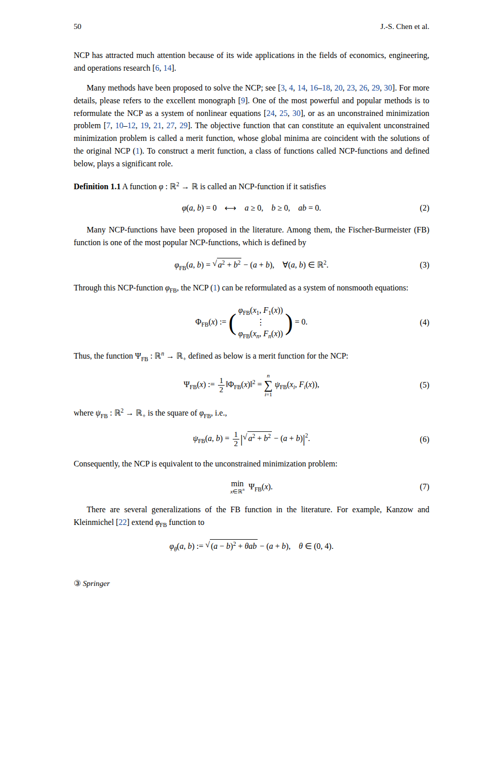50 J.-S. Chen et al.
NCP has attracted much attention because of its wide applications in the fields of economics, engineering, and operations research [6, 14].
Many methods have been proposed to solve the NCP; see [3, 4, 14, 16–18, 20, 23, 26, 29, 30]. For more details, please refers to the excellent monograph [9]. One of the most powerful and popular methods is to reformulate the NCP as a system of nonlinear equations [24, 25, 30], or as an unconstrained minimization problem [7, 10–12, 19, 21, 27, 29]. The objective function that can constitute an equivalent unconstrained minimization problem is called a merit function, whose global minima are coincident with the solutions of the original NCP (1). To construct a merit function, a class of functions called NCP-functions and defined below, plays a significant role.
Definition 1.1 A function φ : ℝ2 → ℝ is called an NCP-function if it satisfies
φ(a, b) = 0 ⟷ a ≥ 0, b ≥ 0, ab = 0. (2)
Many NCP-functions have been proposed in the literature. Among them, the Fischer-Burmeister (FB) function is one of the most popular NCP-functions, which is defined by
φFB(a, b) = a2 + b2 − (a + b), ∀(a, b) ∈ ℝ2. (3)
Through this NCP-function φFB, the NCP (1) can be reformulated as a system of nonsmooth equations:
ΦFB(x) := ( φFB(x1, F1(x))
⋮
φFB(xn, Fn(x)) ) = 0. (4)
Thus, the function ΨFB : ℝn → ℝ+ defined as below is a merit function for the NCP:
ΨFB(x) := 12‖ΦFB(x)‖2 = n∑i=1 ψFB(xi, Fi(x)), (5)
where ψFB : ℝ2 → ℝ+ is the square of φFB, i.e.,
ψFB(a, b) = 12|a2 + b2 − (a + b)|2. (6)
Consequently, the NCP is equivalent to the unconstrained minimization problem:
min x∈ℝn ΨFB(x). (7)
There are several generalizations of the FB function in the literature. For example, Kanzow and Kleinmichel [22] extend φFB function to
φθ(a, b) := (a − b)2 + θab − (a + b), θ ∈ (0, 4).
③ Springer